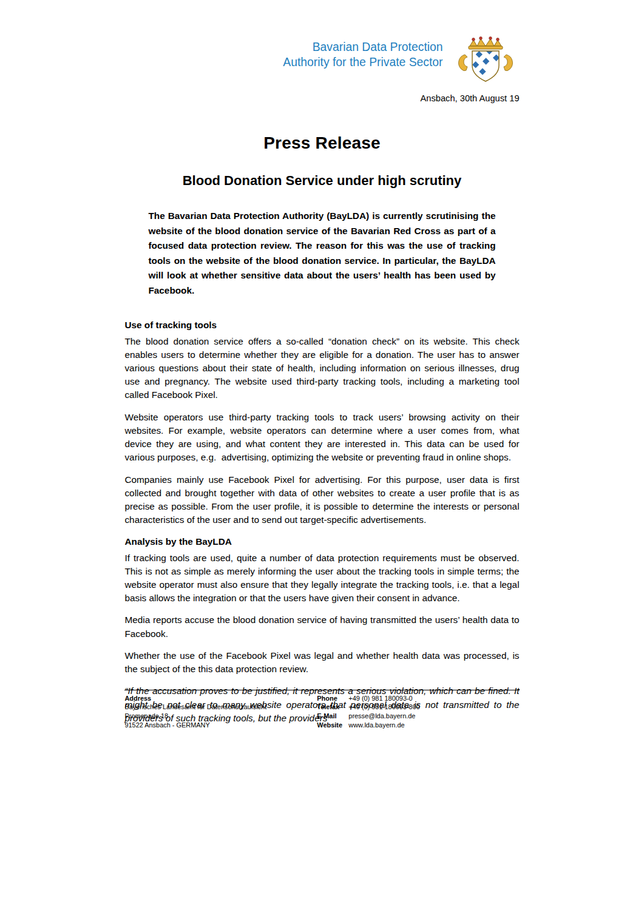Bavarian Data Protection
Authority for the Private Sector
Ansbach, 30th August 19
Press Release
Blood Donation Service under high scrutiny
The Bavarian Data Protection Authority (BayLDA) is currently scrutinising the website of the blood donation service of the Bavarian Red Cross as part of a focused data protection review. The reason for this was the use of tracking tools on the website of the blood donation service. In particular, the BayLDA will look at whether sensitive data about the users’ health has been used by Facebook.
Use of tracking tools
The blood donation service offers a so-called “donation check” on its website. This check enables users to determine whether they are eligible for a donation. The user has to answer various questions about their state of health, including information on serious illnesses, drug use and pregnancy. The website used third-party tracking tools, including a marketing tool called Facebook Pixel.
Website operators use third-party tracking tools to track users’ browsing activity on their websites. For example, website operators can determine where a user comes from, what device they are using, and what content they are interested in. This data can be used for various purposes, e.g. advertising, optimizing the website or preventing fraud in online shops.
Companies mainly use Facebook Pixel for advertising. For this purpose, user data is first collected and brought together with data of other websites to create a user profile that is as precise as possible. From the user profile, it is possible to determine the interests or personal characteristics of the user and to send out target-specific advertisements.
Analysis by the BayLDA
If tracking tools are used, quite a number of data protection requirements must be observed. This is not as simple as merely informing the user about the tracking tools in simple terms; the website operator must also ensure that they legally integrate the tracking tools, i.e. that a legal basis allows the integration or that the users have given their consent in advance.
Media reports accuse the blood donation service of having transmitted the users’ health data to Facebook.
Whether the use of the Facebook Pixel was legal and whether health data was processed, is the subject of the this data protection review.
“If the accusation proves to be justified, it represents a serious violation, which can be fined. It might be not clear to many website operators that personal data is not transmitted to the providers of such tracking tools, but the providers
Address
Bayerisches Landesamt für Datenschutzaufsicht
Promenade 18
91522 Ansbach - GERMANY
Phone+49 (0) 981 180093-0
Telefax+49 (0) 981 180093-800
E-Mail presse@lda.bayern.de
Website www.lda.bayern.de